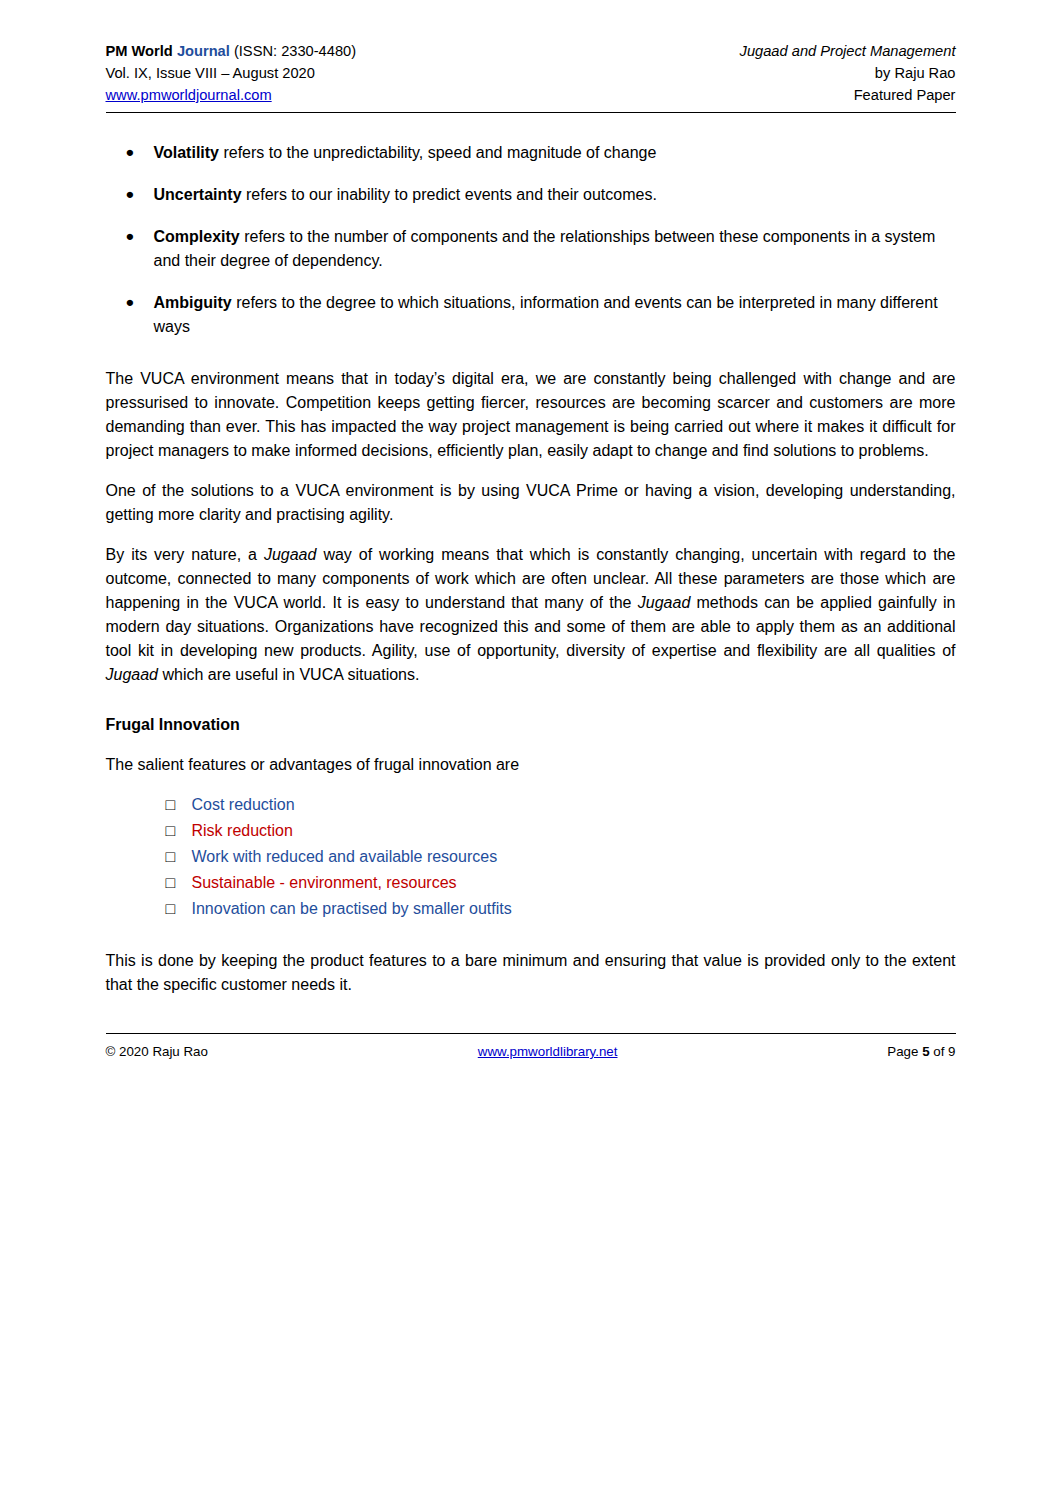PM World Journal (ISSN: 2330-4480)
Jugaad and Project Management
Vol. IX, Issue VIII – August 2020
by Raju Rao
www.pmworldjournal.com
Featured Paper
Volatility refers to the unpredictability, speed and magnitude of change
Uncertainty refers to our inability to predict events and their outcomes.
Complexity refers to the number of components and the relationships between these components in a system and their degree of dependency.
Ambiguity refers to the degree to which situations, information and events can be interpreted in many different ways
The VUCA environment means that in today’s digital era, we are constantly being challenged with change and are pressurised to innovate. Competition keeps getting fiercer, resources are becoming scarcer and customers are more demanding than ever. This has impacted the way project management is being carried out where it makes it difficult for project managers to make informed decisions, efficiently plan, easily adapt to change and find solutions to problems.
One of the solutions to a VUCA environment is by using VUCA Prime or having a vision, developing understanding, getting more clarity and practising agility.
By its very nature, a Jugaad way of working means that which is constantly changing, uncertain with regard to the outcome, connected to many components of work which are often unclear. All these parameters are those which are happening in the VUCA world. It is easy to understand that many of the Jugaad methods can be applied gainfully in modern day situations. Organizations have recognized this and some of them are able to apply them as an additional tool kit in developing new products. Agility, use of opportunity, diversity of expertise and flexibility are all qualities of Jugaad which are useful in VUCA situations.
Frugal Innovation
The salient features or advantages of frugal innovation are
Cost reduction
Risk reduction
Work with reduced and available resources
Sustainable - environment, resources
Innovation can be practised by smaller outfits
This is done by keeping the product features to a bare minimum and ensuring that value is provided only to the extent that the specific customer needs it.
© 2020 Raju Rao
www.pmworldlibrary.net
Page 5 of 9